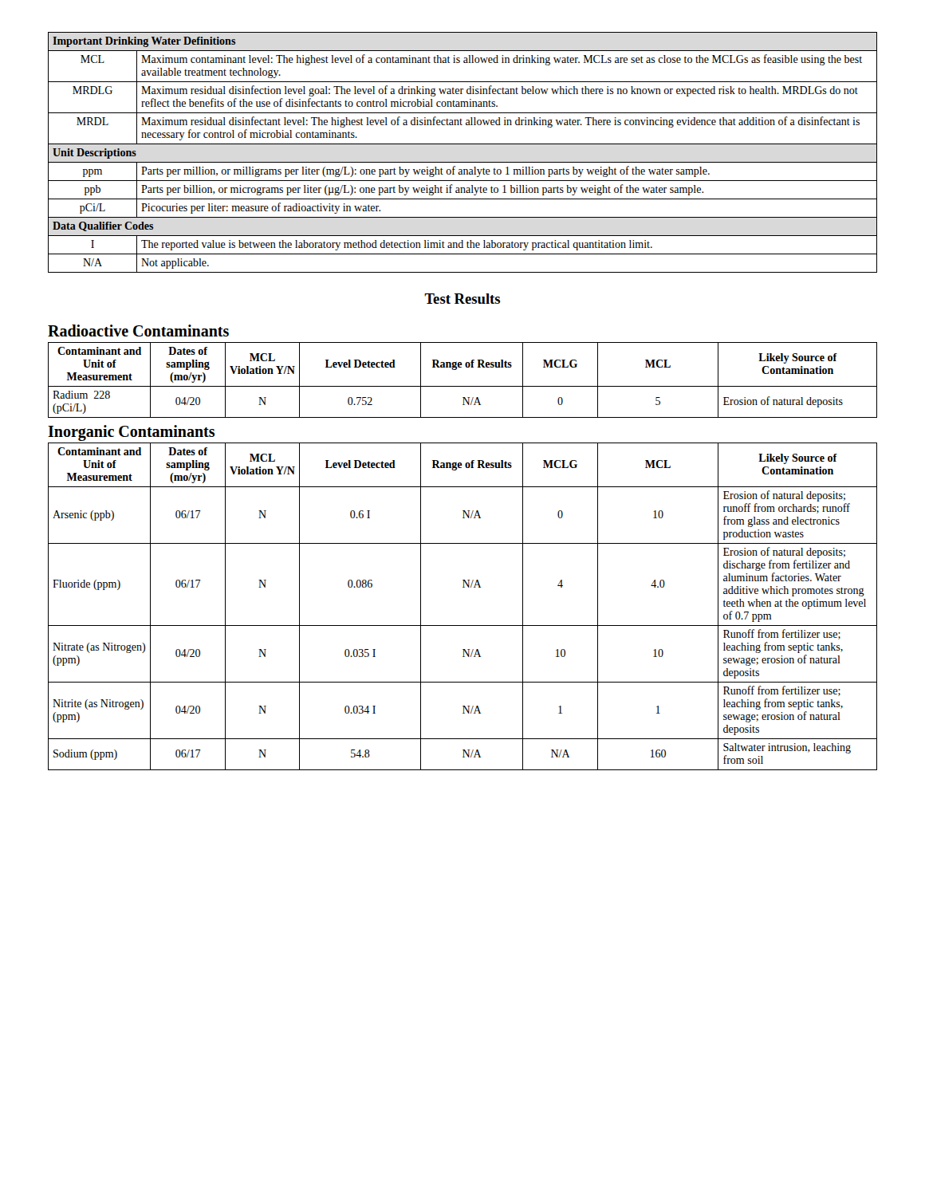| Important Drinking Water Definitions |
| MCL | Maximum contaminant level: The highest level of a contaminant that is allowed in drinking water. MCLs are set as close to the MCLGs as feasible using the best available treatment technology. |
| MRDLG | Maximum residual disinfection level goal: The level of a drinking water disinfectant below which there is no known or expected risk to health. MRDLGs do not reflect the benefits of the use of disinfectants to control microbial contaminants. |
| MRDL | Maximum residual disinfectant level: The highest level of a disinfectant allowed in drinking water. There is convincing evidence that addition of a disinfectant is necessary for control of microbial contaminants. |
| Unit Descriptions |
| ppm | Parts per million, or milligrams per liter (mg/L): one part by weight of analyte to 1 million parts by weight of the water sample. |
| ppb | Parts per billion, or micrograms per liter (µg/L): one part by weight if analyte to 1 billion parts by weight of the water sample. |
| pCi/L | Picocuries per liter: measure of radioactivity in water. |
| Data Qualifier Codes |
| I | The reported value is between the laboratory method detection limit and the laboratory practical quantitation limit. |
| N/A | Not applicable. |
Test Results
Radioactive Contaminants
| Contaminant and Unit of Measurement | Dates of sampling (mo/yr) | MCL Violation Y/N | Level Detected | Range of Results | MCLG | MCL | Likely Source of Contamination |
| --- | --- | --- | --- | --- | --- | --- | --- |
| Radium 228 (pCi/L) | 04/20 | N | 0.752 | N/A | 0 | 5 | Erosion of natural deposits |
Inorganic Contaminants
| Contaminant and Unit of Measurement | Dates of sampling (mo/yr) | MCL Violation Y/N | Level Detected | Range of Results | MCLG | MCL | Likely Source of Contamination |
| --- | --- | --- | --- | --- | --- | --- | --- |
| Arsenic (ppb) | 06/17 | N | 0.6 I | N/A | 0 | 10 | Erosion of natural deposits; runoff from orchards; runoff from glass and electronics production wastes |
| Fluoride (ppm) | 06/17 | N | 0.086 | N/A | 4 | 4.0 | Erosion of natural deposits; discharge from fertilizer and aluminum factories. Water additive which promotes strong teeth when at the optimum level of 0.7 ppm |
| Nitrate (as Nitrogen) (ppm) | 04/20 | N | 0.035 I | N/A | 10 | 10 | Runoff from fertilizer use; leaching from septic tanks, sewage; erosion of natural deposits |
| Nitrite (as Nitrogen) (ppm) | 04/20 | N | 0.034 I | N/A | 1 | 1 | Runoff from fertilizer use; leaching from septic tanks, sewage; erosion of natural deposits |
| Sodium (ppm) | 06/17 | N | 54.8 | N/A | N/A | 160 | Saltwater intrusion, leaching from soil |